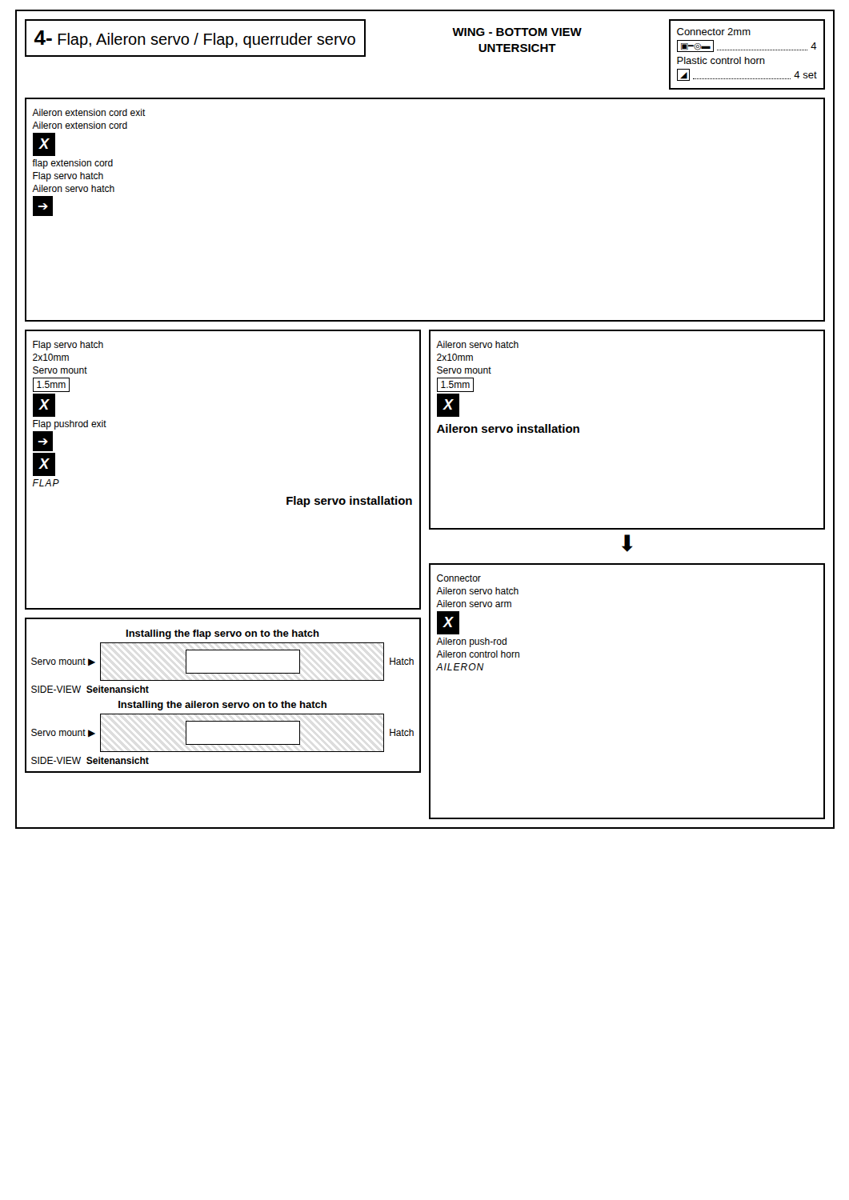4- Flap, Aileron servo / Flap, querruder servo
WING - BOTTOM VIEW
UNTERSICHT
Connector 2mm
▣━◎▬ 4
Plastic control horn
◢ 4 set
Aileron extension cord exit
Aileron extension cord
X
flap extension cord
Flap servo hatch
Aileron servo hatch
➔
Flap servo hatch
2x10mm
Servo mount
1.5mm
X
Flap pushrod exit
➔
X
FLAP
Flap servo installation
Installing the flap servo on to the hatch
Servo mount ▶
Hatch
SIDE-VIEW Seitenansicht
Installing the aileron servo on to the hatch
Servo mount ▶
Hatch
SIDE-VIEW Seitenansicht
Aileron servo hatch
2x10mm
Servo mount
1.5mm
X
Aileron servo installation
⬇
Connector
Aileron servo hatch
Aileron servo arm
X
Aileron push-rod
Aileron control horn
AILERON